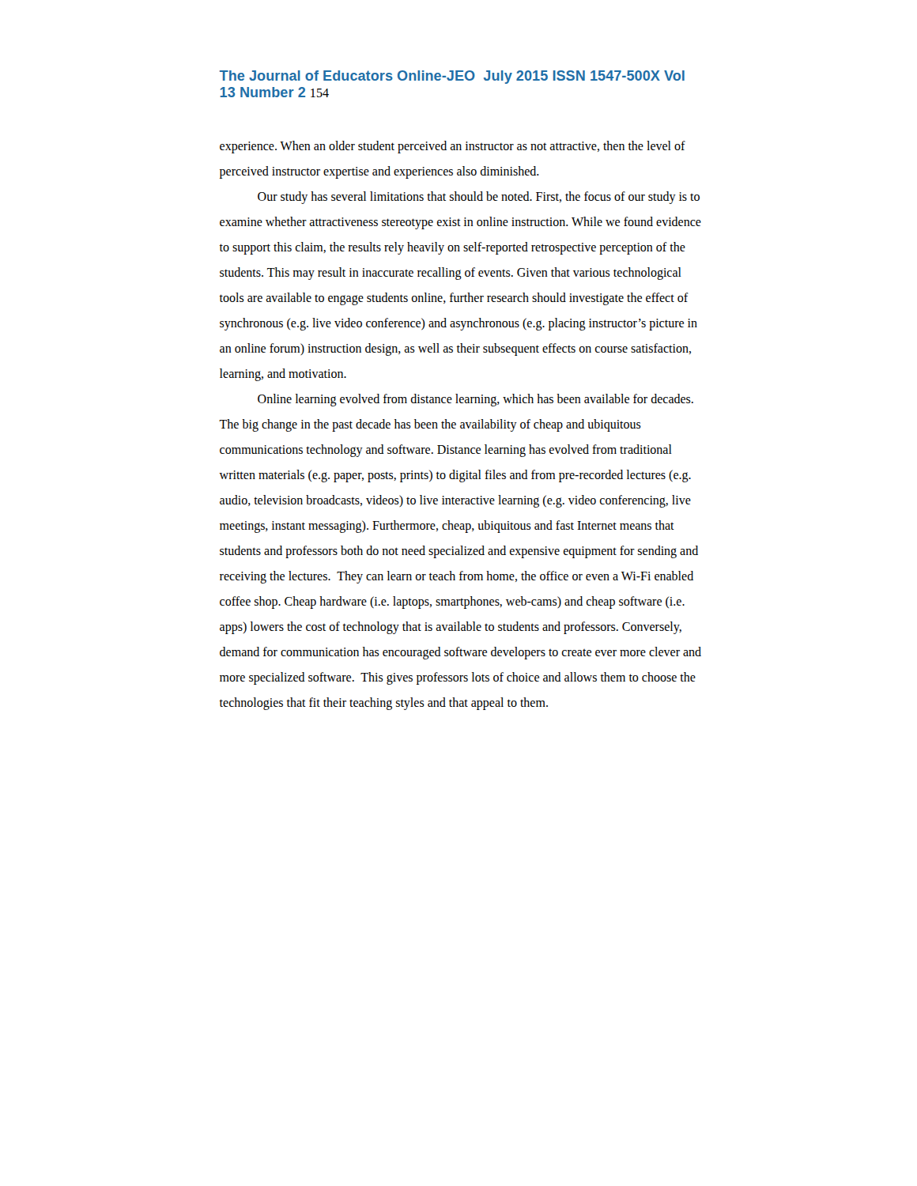The Journal of Educators Online-JEO July 2015 ISSN 1547-500X Vol 13 Number 2 154
experience. When an older student perceived an instructor as not attractive, then the level of perceived instructor expertise and experiences also diminished.
Our study has several limitations that should be noted. First, the focus of our study is to examine whether attractiveness stereotype exist in online instruction. While we found evidence to support this claim, the results rely heavily on self-reported retrospective perception of the students. This may result in inaccurate recalling of events. Given that various technological tools are available to engage students online, further research should investigate the effect of synchronous (e.g. live video conference) and asynchronous (e.g. placing instructor’s picture in an online forum) instruction design, as well as their subsequent effects on course satisfaction, learning, and motivation.
Online learning evolved from distance learning, which has been available for decades. The big change in the past decade has been the availability of cheap and ubiquitous communications technology and software. Distance learning has evolved from traditional written materials (e.g. paper, posts, prints) to digital files and from pre-recorded lectures (e.g. audio, television broadcasts, videos) to live interactive learning (e.g. video conferencing, live meetings, instant messaging). Furthermore, cheap, ubiquitous and fast Internet means that students and professors both do not need specialized and expensive equipment for sending and receiving the lectures. They can learn or teach from home, the office or even a Wi-Fi enabled coffee shop. Cheap hardware (i.e. laptops, smartphones, web-cams) and cheap software (i.e. apps) lowers the cost of technology that is available to students and professors. Conversely, demand for communication has encouraged software developers to create ever more clever and more specialized software. This gives professors lots of choice and allows them to choose the technologies that fit their teaching styles and that appeal to them.